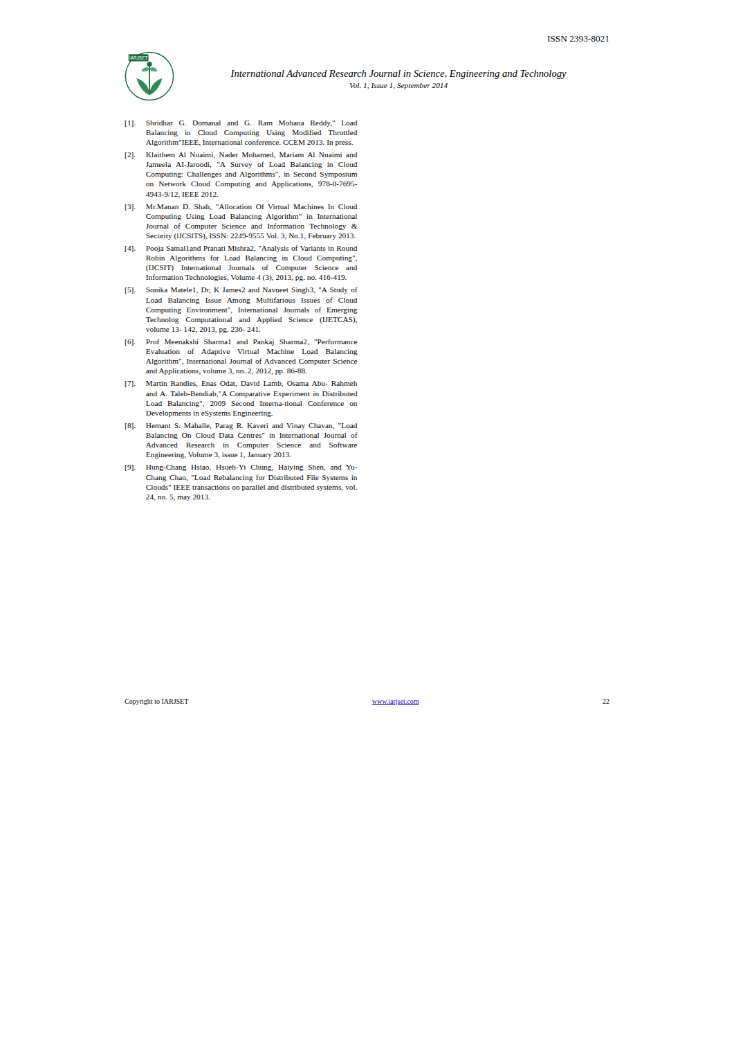ISSN 2393-8021
IARJSET
International Advanced Research Journal in Science, Engineering and Technology
Vol. 1, Issue 1, September 2014
Shridhar G. Domanal and G. Ram Mohana Reddy," Load Balancing in Cloud Computing Using Modified Throttled Algorithm"IEEE, International conference. CCEM 2013. In press.
Klaithem Al Nuaimi, Nader Mohamed, Mariam Al Nuaimi and Jameela AI-Jaroodi, "A Survey of Load Balancing in Cloud Computing: Challenges and Algorithms", in Second Symposium on Network Cloud Computing and Applications, 978-0-7695-4943-9/12, IEEE 2012.
Mr.Manan D. Shah, "Allocation Of Virtual Machines In Cloud Computing Using Load Balancing Algorithm" in International Journal of Computer Science and Information Technology & Security (lJCSlTS), ISSN: 2249-9555 Vol. 3, No.1, February 2013.
Pooja Samal1and Pranati Mishra2, "Analysis of Variants in Round Robin Algorithms for Load Balancing in Cloud Computing", (IJCSIT) International Journals of Computer Science and Information Technologies, Volume 4 (3), 2013, pg. no. 416-419.
Sonika Matele1, Dr, K James2 and Navneet Singh3, "A Study of Load Balancing Issue Among Multifarious Issues of Cloud Computing Environment", International Journals of Emerging Technolog Computational and Applied Science (IJETCAS), volume 13- 142, 2013, pg. 236- 241.
Prof Meenakshi Sharma1 and Pankaj Sharma2, "Performance Evaluation of Adaptive Virtual Machine Load Balancing Algorithm", International Journal of Advanced Computer Science and Applications, volume 3, no. 2, 2012, pp. 86-88.
Martin Randles, Enas Odat, David Lamb, Osama Abu- Rahmeh and A. Taleb-Bendiab,"A Comparative Experiment in Distributed Load Balancing", 2009 Second Interna-tional Conference on Developments in eSystems Engineering.
Hemant S. Mahalle, Parag R. Kaveri and Vinay Chavan, "Load Balancing On Cloud Data Centres" in International Journal of Advanced Research in Computer Science and Software Engineering, Volume 3, issue 1, January 2013.
Hung-Chang Hsiao, Hsueh-Yi Chung, Haiying Shen, and Yu-Chang Chao, "Load Rebalancing for Distributed File Systems in Clouds" IEEE transactions on parallel and distributed systems, vol. 24, no. 5, may 2013.
Copyright to IARJSET www.iarjset.com 22